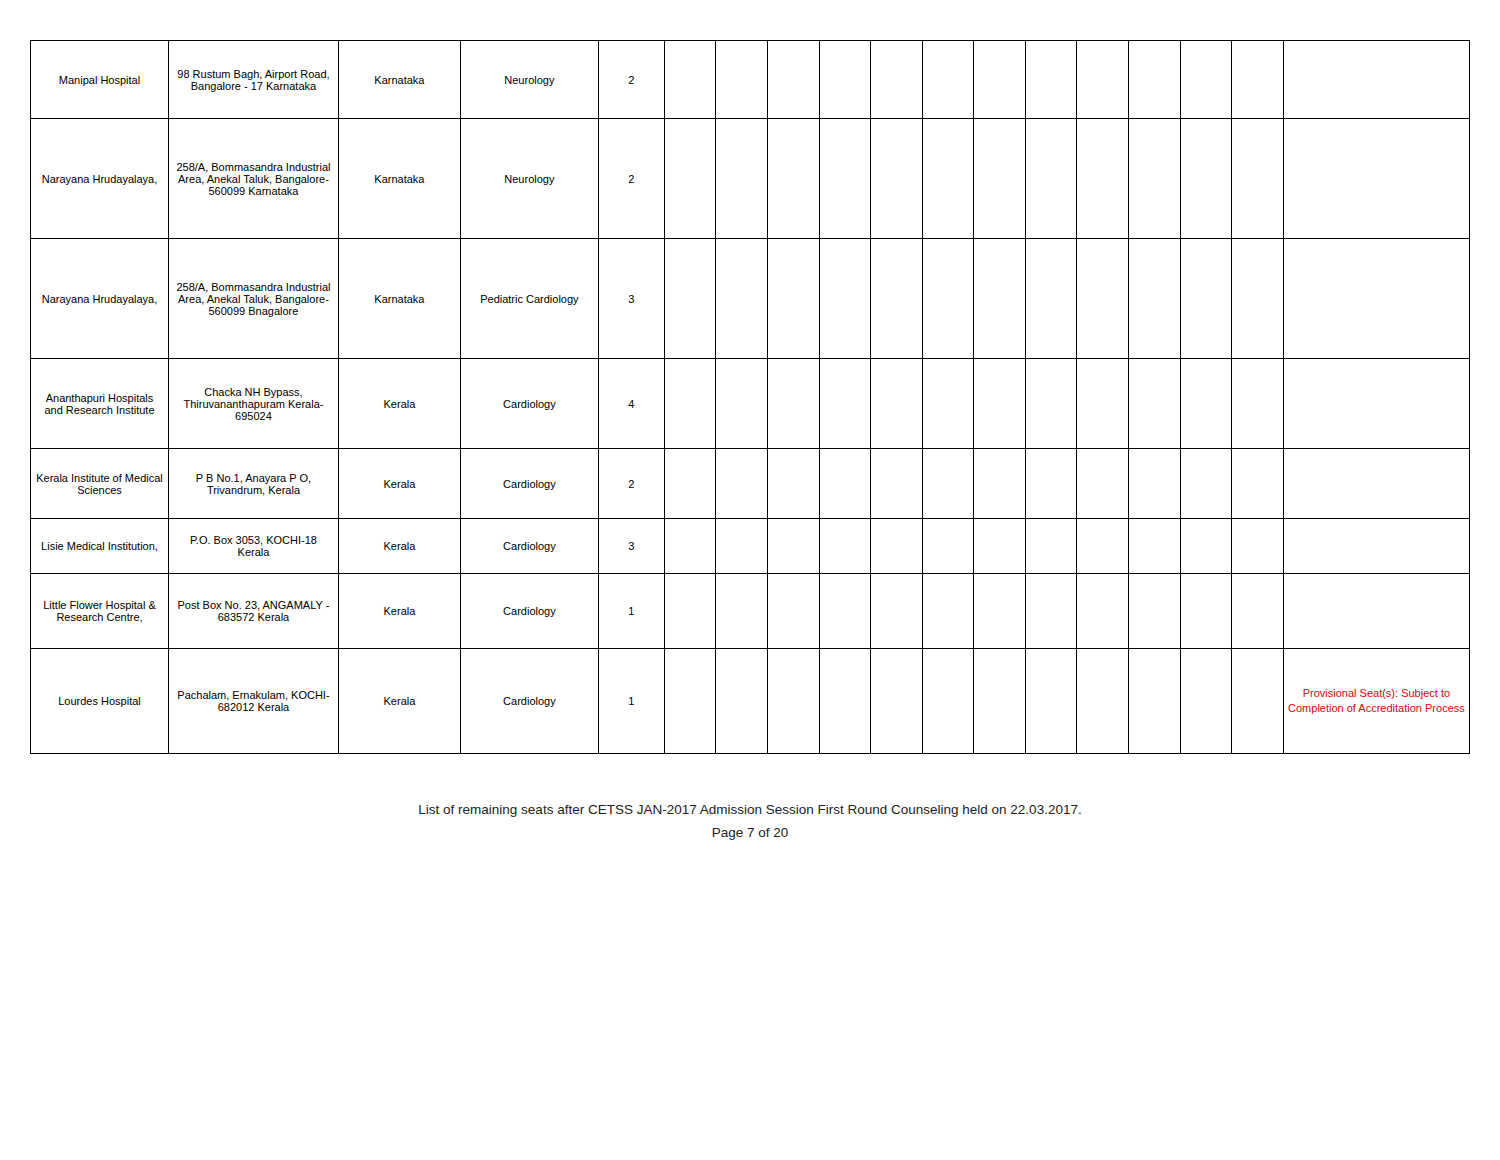| Manipal Hospital | 98 Rustum Bagh, Airport Road, Bangalore - 17 Karnataka | Karnataka | Neurology | 2 | | | | | | | | | | | | | |
| Narayana Hrudayalaya, | 258/A, Bommasandra Industrial Area, Anekal Taluk, Bangalore-560099 Karnataka | Karnataka | Neurology | 2 | | | | | | | | | | | | | |
| Narayana Hrudayalaya, | 258/A, Bommasandra Industrial Area, Anekal Taluk, Bangalore-560099 Bnagalore | Karnataka | Pediatric Cardiology | 3 | | | | | | | | | | | | | |
| Ananthapuri Hospitals and Research Institute | Chacka NH Bypass, Thiruvananthapuram Kerala-695024 | Kerala | Cardiology | 4 | | | | | | | | | | | | | |
| Kerala Institute of Medical Sciences | P B No.1, Anayara P O, Trivandrum, Kerala | Kerala | Cardiology | 2 | | | | | | | | | | | | | |
| Lisie Medical Institution, | P.O. Box 3053, KOCHI-18 Kerala | Kerala | Cardiology | 3 | | | | | | | | | | | | | |
| Little Flower Hospital & Research Centre, | Post Box No. 23, ANGAMALY - 683572 Kerala | Kerala | Cardiology | 1 | | | | | | | | | | | | | |
| Lourdes Hospital | Pachalam, Ernakulam, KOCHI- 682012 Kerala | Kerala | Cardiology | 1 | | | | | | | | | | | | | Provisional Seat(s): Subject to Completion of Accreditation Process |
List of remaining seats after CETSS JAN-2017 Admission Session First Round Counseling held on 22.03.2017.
Page 7 of 20